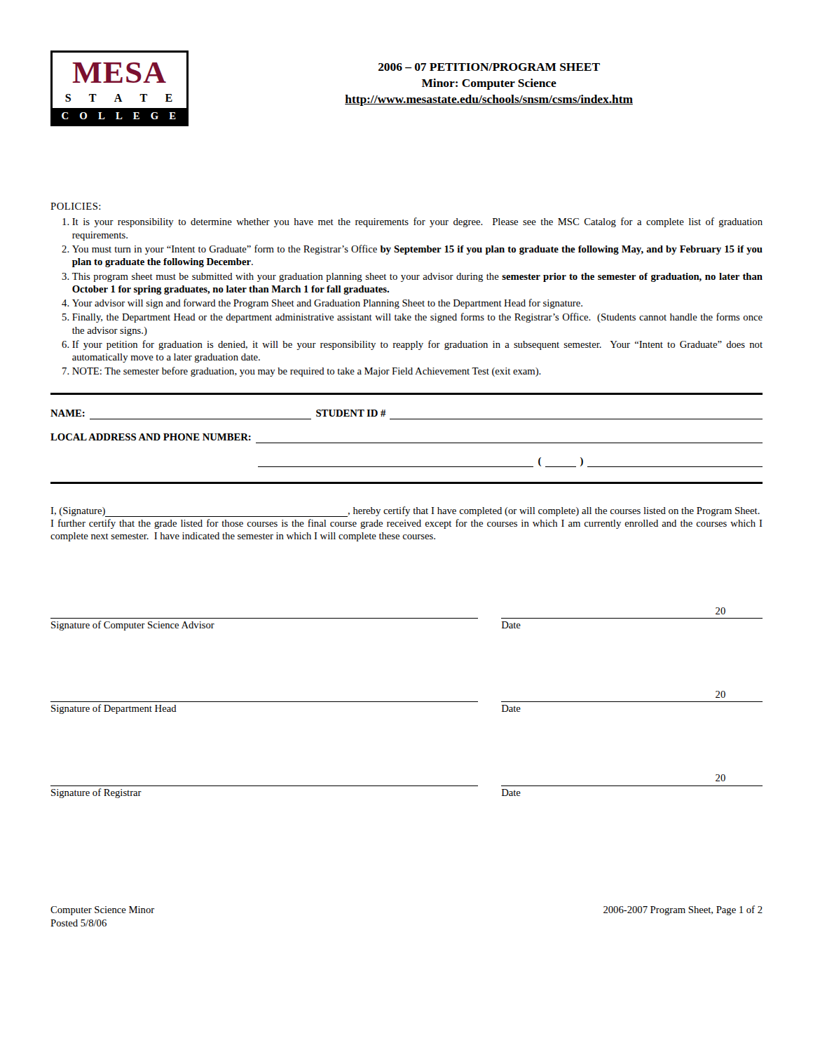MESA
STATE
COLLEGE
2006 – 07 PETITION/PROGRAM SHEET
Minor: Computer Science
http://www.mesastate.edu/schools/snsm/csms/index.htm
POLICIES:
It is your responsibility to determine whether you have met the requirements for your degree. Please see the MSC Catalog for a complete list of graduation requirements.
You must turn in your “Intent to Graduate” form to the Registrar’s Office by September 15 if you plan to graduate the following May, and by February 15 if you plan to graduate the following December.
This program sheet must be submitted with your graduation planning sheet to your advisor during the semester prior to the semester of graduation, no later than October 1 for spring graduates, no later than March 1 for fall graduates.
Your advisor will sign and forward the Program Sheet and Graduation Planning Sheet to the Department Head for signature.
Finally, the Department Head or the department administrative assistant will take the signed forms to the Registrar’s Office. (Students cannot handle the forms once the advisor signs.)
If your petition for graduation is denied, it will be your responsibility to reapply for graduation in a subsequent semester. Your “Intent to Graduate” does not automatically move to a later graduation date.
NOTE: The semester before graduation, you may be required to take a Major Field Achievement Test (exit exam).
NAME: STUDENT ID #
LOCAL ADDRESS AND PHONE NUMBER:
( )
I, (Signature) , hereby certify that I have completed (or will complete) all the courses listed on the Program Sheet. I further certify that the grade listed for those courses is the final course grade received except for the courses in which I am currently enrolled and the courses which I complete next semester. I have indicated the semester in which I will complete these courses.
| | 20 |
| Signature of Computer Science Advisor | Date |
| | 20 |
| Signature of Department Head | Date |
| | 20 |
| Signature of Registrar | Date |
Computer Science Minor
Posted 5/8/06
2006-2007 Program Sheet, Page 1 of 2